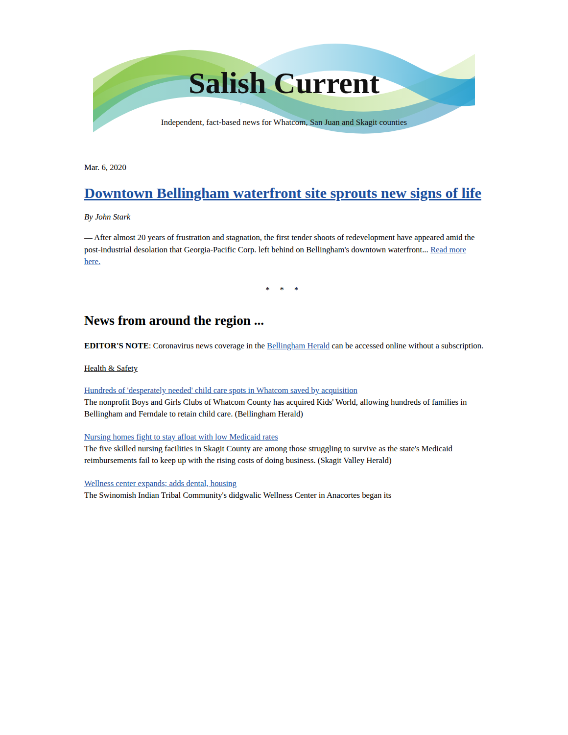Salish Current Independent, fact-based news for Whatcom, San Juan and Skagit counties
Mar. 6, 2020
Downtown Bellingham waterfront site sprouts new signs of life
By John Stark
— After almost 20 years of frustration and stagnation, the first tender shoots of redevelopment have appeared amid the post-industrial desolation that Georgia-Pacific Corp. left behind on Bellingham's downtown waterfront... Read more here.
* * *
News from around the region ...
EDITOR'S NOTE: Coronavirus news coverage in the Bellingham Herald can be accessed online without a subscription.
Health & Safety
Hundreds of 'desperately needed' child care spots in Whatcom saved by acquisition The nonprofit Boys and Girls Clubs of Whatcom County has acquired Kids' World, allowing hundreds of families in Bellingham and Ferndale to retain child care. (Bellingham Herald)
Nursing homes fight to stay afloat with low Medicaid rates The five skilled nursing facilities in Skagit County are among those struggling to survive as the state's Medicaid reimbursements fail to keep up with the rising costs of doing business. (Skagit Valley Herald)
Wellness center expands; adds dental, housing The Swinomish Indian Tribal Community's didgwalic Wellness Center in Anacortes began its